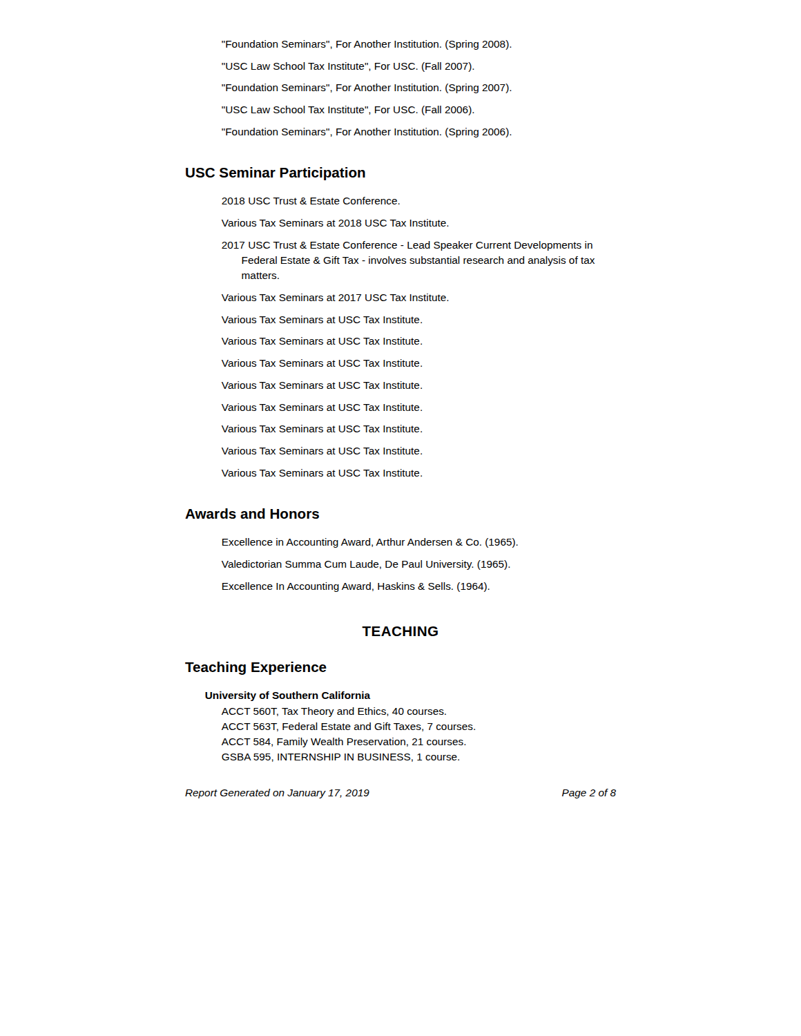"Foundation Seminars", For Another Institution. (Spring 2008).
"USC Law School Tax Institute", For USC. (Fall 2007).
"Foundation Seminars", For Another Institution. (Spring 2007).
"USC Law School Tax Institute", For USC. (Fall 2006).
"Foundation Seminars", For Another Institution. (Spring 2006).
USC Seminar Participation
2018 USC Trust & Estate Conference.
Various Tax Seminars at 2018 USC Tax Institute.
2017 USC Trust & Estate Conference - Lead Speaker Current Developments in Federal Estate & Gift Tax - involves substantial research and analysis of tax matters.
Various Tax Seminars at 2017 USC Tax Institute.
Various Tax Seminars at USC Tax Institute.
Various Tax Seminars at USC Tax Institute.
Various Tax Seminars at USC Tax Institute.
Various Tax Seminars at USC Tax Institute.
Various Tax Seminars at USC Tax Institute.
Various Tax Seminars at USC Tax Institute.
Various Tax Seminars at USC Tax Institute.
Various Tax Seminars at USC Tax Institute.
Awards and Honors
Excellence in Accounting Award, Arthur Andersen & Co. (1965).
Valedictorian Summa Cum Laude, De Paul University. (1965).
Excellence In Accounting Award, Haskins & Sells. (1964).
TEACHING
Teaching Experience
University of Southern California
ACCT 560T, Tax Theory and Ethics, 40 courses.
ACCT 563T, Federal Estate and Gift Taxes, 7 courses.
ACCT 584, Family Wealth Preservation, 21 courses.
GSBA 595, INTERNSHIP IN BUSINESS, 1 course.
Report Generated on January 17, 2019 Page 2 of 8